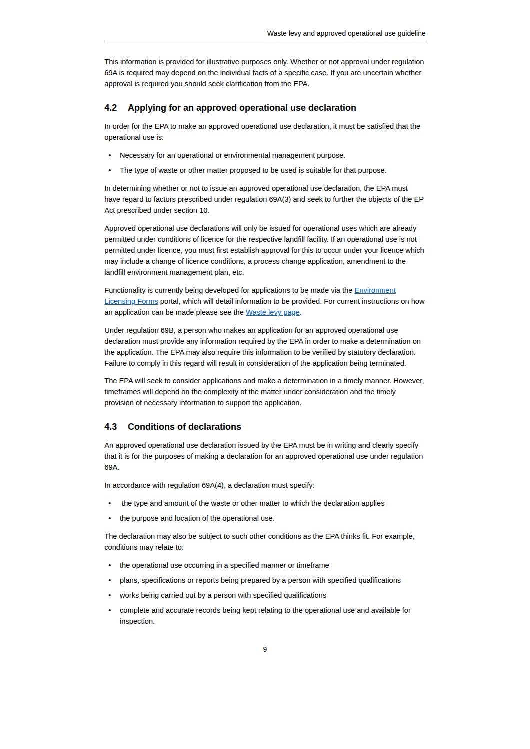Waste levy and approved operational use guideline
This information is provided for illustrative purposes only. Whether or not approval under regulation 69A is required may depend on the individual facts of a specific case. If you are uncertain whether approval is required you should seek clarification from the EPA.
4.2 Applying for an approved operational use declaration
In order for the EPA to make an approved operational use declaration, it must be satisfied that the operational use is:
Necessary for an operational or environmental management purpose.
The type of waste or other matter proposed to be used is suitable for that purpose.
In determining whether or not to issue an approved operational use declaration, the EPA must have regard to factors prescribed under regulation 69A(3) and seek to further the objects of the EP Act prescribed under section 10.
Approved operational use declarations will only be issued for operational uses which are already permitted under conditions of licence for the respective landfill facility. If an operational use is not permitted under licence, you must first establish approval for this to occur under your licence which may include a change of licence conditions, a process change application, amendment to the landfill environment management plan, etc.
Functionality is currently being developed for applications to be made via the Environment Licensing Forms portal, which will detail information to be provided. For current instructions on how an application can be made please see the Waste levy page.
Under regulation 69B, a person who makes an application for an approved operational use declaration must provide any information required by the EPA in order to make a determination on the application. The EPA may also require this information to be verified by statutory declaration. Failure to comply in this regard will result in consideration of the application being terminated.
The EPA will seek to consider applications and make a determination in a timely manner. However, timeframes will depend on the complexity of the matter under consideration and the timely provision of necessary information to support the application.
4.3 Conditions of declarations
An approved operational use declaration issued by the EPA must be in writing and clearly specify that it is for the purposes of making a declaration for an approved operational use under regulation 69A.
In accordance with regulation 69A(4), a declaration must specify:
the type and amount of the waste or other matter to which the declaration applies
the purpose and location of the operational use.
The declaration may also be subject to such other conditions as the EPA thinks fit. For example, conditions may relate to:
the operational use occurring in a specified manner or timeframe
plans, specifications or reports being prepared by a person with specified qualifications
works being carried out by a person with specified qualifications
complete and accurate records being kept relating to the operational use and available for inspection.
9